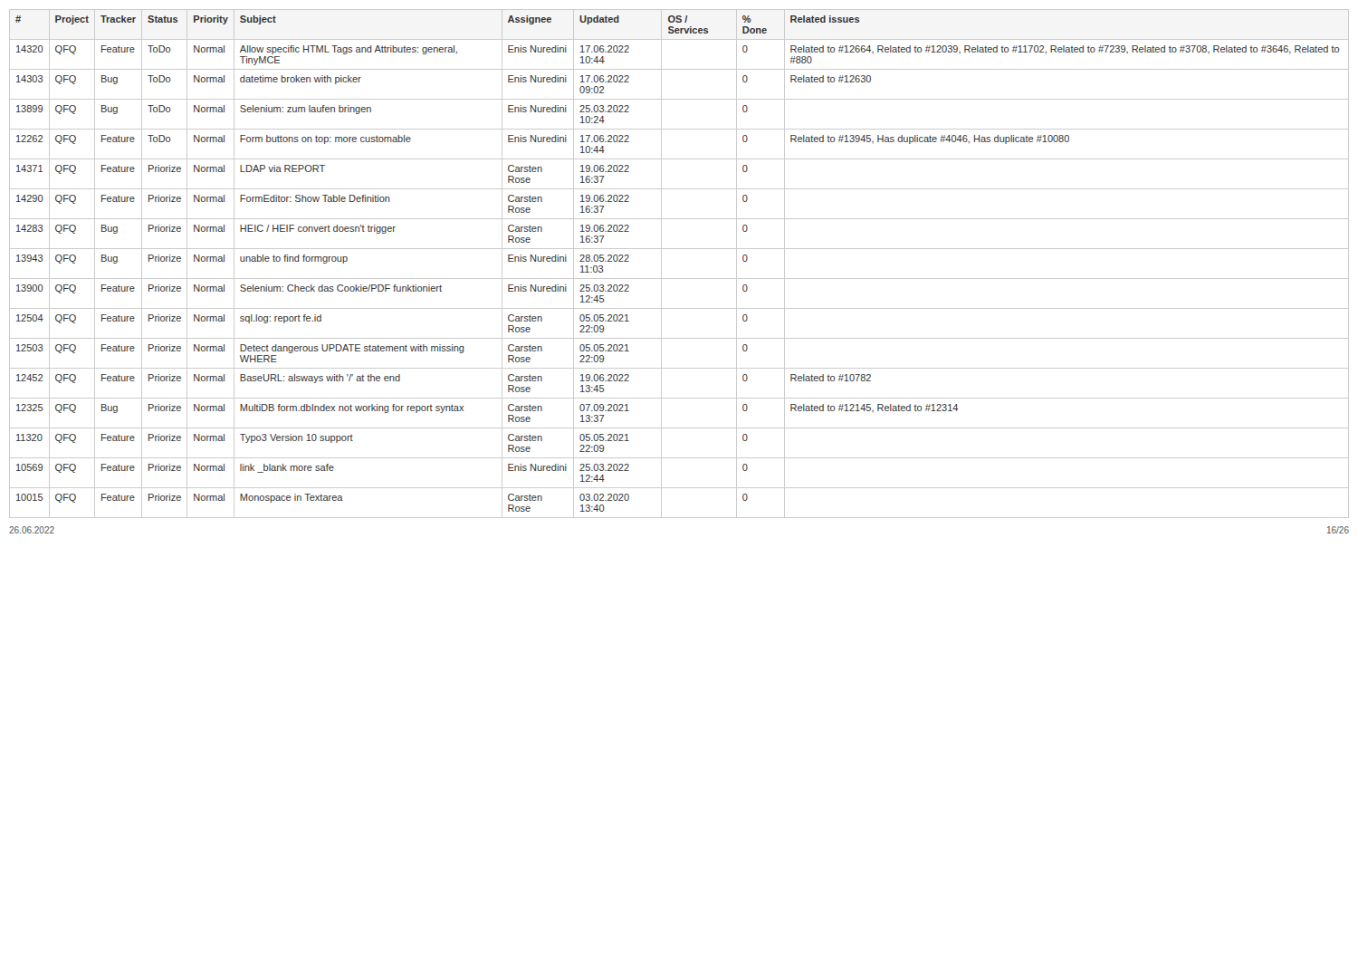| # | Project | Tracker | Status | Priority | Subject | Assignee | Updated | OS / Services | % Done | Related issues |
| --- | --- | --- | --- | --- | --- | --- | --- | --- | --- | --- |
| 14320 | QFQ | Feature | ToDo | Normal | Allow specific HTML Tags and Attributes: general, TinyMCE | Enis Nuredini | 17.06.2022 10:44 | | 0 | Related to #12664, Related to #12039, Related to #11702, Related to #7239, Related to #3708, Related to #3646, Related to #880 |
| 14303 | QFQ | Bug | ToDo | Normal | datetime broken with picker | Enis Nuredini | 17.06.2022 09:02 | | 0 | Related to #12630 |
| 13899 | QFQ | Bug | ToDo | Normal | Selenium: zum laufen bringen | Enis Nuredini | 25.03.2022 10:24 | | 0 | |
| 12262 | QFQ | Feature | ToDo | Normal | Form buttons on top: more customable | Enis Nuredini | 17.06.2022 10:44 | | 0 | Related to #13945, Has duplicate #4046, Has duplicate #10080 |
| 14371 | QFQ | Feature | Priorize | Normal | LDAP via REPORT | Carsten Rose | 19.06.2022 16:37 | | 0 | |
| 14290 | QFQ | Feature | Priorize | Normal | FormEditor: Show Table Definition | Carsten Rose | 19.06.2022 16:37 | | 0 | |
| 14283 | QFQ | Bug | Priorize | Normal | HEIC / HEIF convert doesn't trigger | Carsten Rose | 19.06.2022 16:37 | | 0 | |
| 13943 | QFQ | Bug | Priorize | Normal | unable to find formgroup | Enis Nuredini | 28.05.2022 11:03 | | 0 | |
| 13900 | QFQ | Feature | Priorize | Normal | Selenium: Check das Cookie/PDF funktioniert | Enis Nuredini | 25.03.2022 12:45 | | 0 | |
| 12504 | QFQ | Feature | Priorize | Normal | sql.log: report fe.id | Carsten Rose | 05.05.2021 22:09 | | 0 | |
| 12503 | QFQ | Feature | Priorize | Normal | Detect dangerous UPDATE statement with missing WHERE | Carsten Rose | 05.05.2021 22:09 | | 0 | |
| 12452 | QFQ | Feature | Priorize | Normal | BaseURL: alsways with '/' at the end | Carsten Rose | 19.06.2022 13:45 | | 0 | Related to #10782 |
| 12325 | QFQ | Bug | Priorize | Normal | MultiDB form.dbIndex not working for report syntax | Carsten Rose | 07.09.2021 13:37 | | 0 | Related to #12145, Related to #12314 |
| 11320 | QFQ | Feature | Priorize | Normal | Typo3 Version 10 support | Carsten Rose | 05.05.2021 22:09 | | 0 | |
| 10569 | QFQ | Feature | Priorize | Normal | link _blank more safe | Enis Nuredini | 25.03.2022 12:44 | | 0 | |
| 10015 | QFQ | Feature | Priorize | Normal | Monospace in Textarea | Carsten Rose | 03.02.2020 13:40 | | 0 | |
26.06.2022 16/26